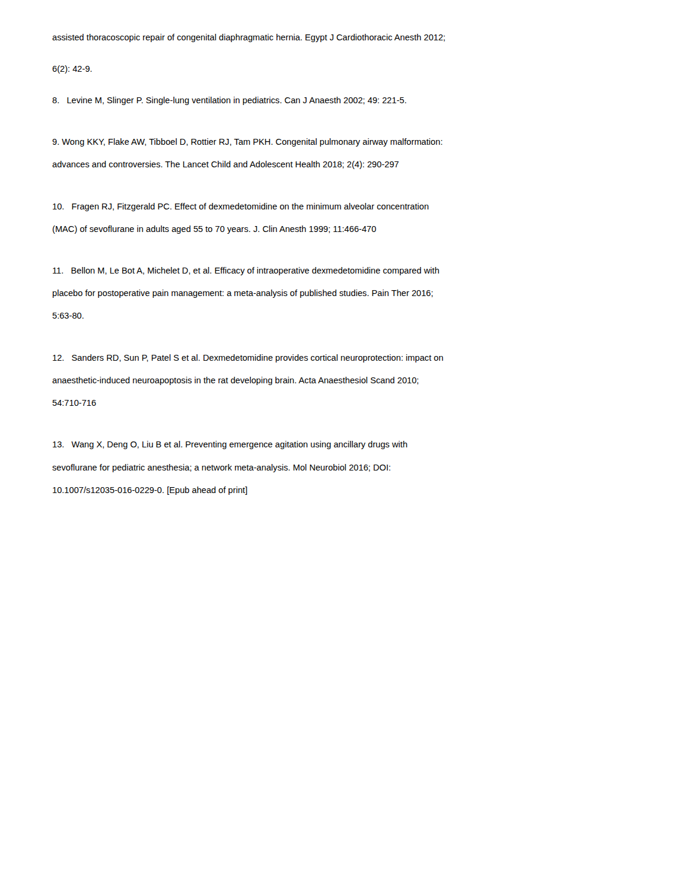assisted thoracoscopic repair of congenital diaphragmatic hernia. Egypt J Cardiothoracic Anesth 2012;
6(2): 42-9.
8. Levine M, Slinger P. Single-lung ventilation in pediatrics. Can J Anaesth 2002; 49: 221-5.
9. Wong KKY, Flake AW, Tibboel D, Rottier RJ, Tam PKH. Congenital pulmonary airway malformation: advances and controversies. The Lancet Child and Adolescent Health 2018; 2(4): 290-297
10. Fragen RJ, Fitzgerald PC. Effect of dexmedetomidine on the minimum alveolar concentration (MAC) of sevoflurane in adults aged 55 to 70 years. J. Clin Anesth 1999; 11:466-470
11. Bellon M, Le Bot A, Michelet D, et al. Efficacy of intraoperative dexmedetomidine compared with placebo for postoperative pain management: a meta-analysis of published studies. Pain Ther 2016; 5:63-80.
12. Sanders RD, Sun P, Patel S et al. Dexmedetomidine provides cortical neuroprotection: impact on anaesthetic-induced neuroapoptosis in the rat developing brain. Acta Anaesthesiol Scand 2010; 54:710-716
13. Wang X, Deng O, Liu B et al. Preventing emergence agitation using ancillary drugs with sevoflurane for pediatric anesthesia; a network meta-analysis. Mol Neurobiol 2016; DOI: 10.1007/s12035-016-0229-0. [Epub ahead of print]